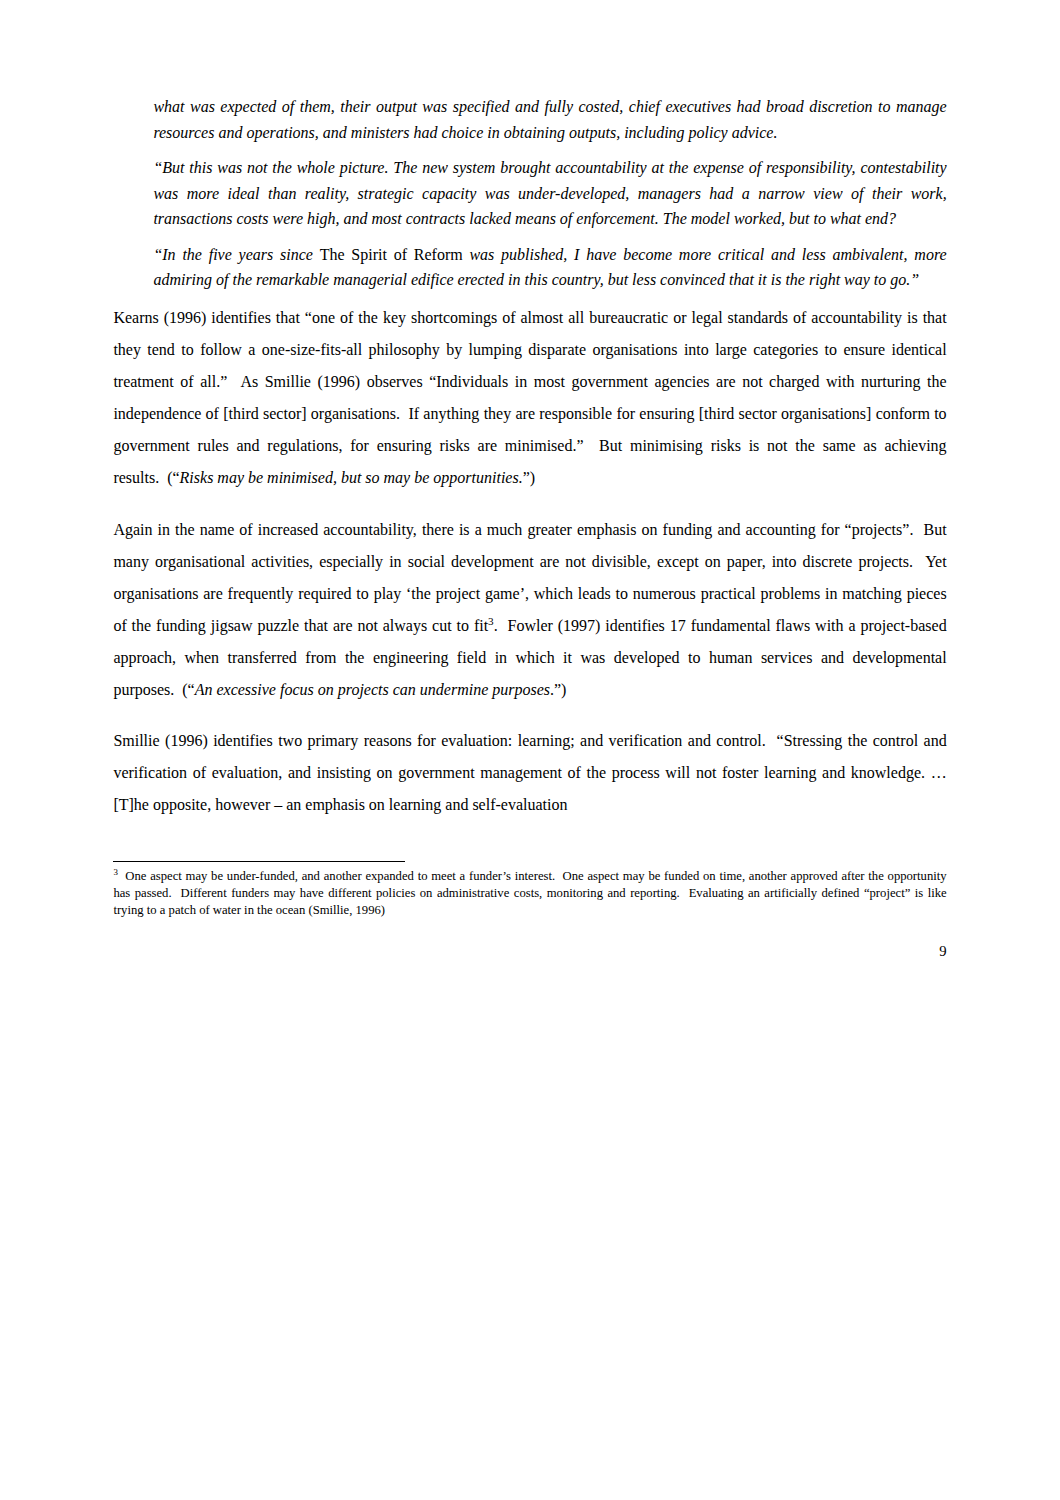what was expected of them, their output was specified and fully costed, chief executives had broad discretion to manage resources and operations, and ministers had choice in obtaining outputs, including policy advice.
“But this was not the whole picture. The new system brought accountability at the expense of responsibility, contestability was more ideal than reality, strategic capacity was under-developed, managers had a narrow view of their work, transactions costs were high, and most contracts lacked means of enforcement. The model worked, but to what end?
“In the five years since The Spirit of Reform was published, I have become more critical and less ambivalent, more admiring of the remarkable managerial edifice erected in this country, but less convinced that it is the right way to go.”
Kearns (1996) identifies that “one of the key shortcomings of almost all bureaucratic or legal standards of accountability is that they tend to follow a one-size-fits-all philosophy by lumping disparate organisations into large categories to ensure identical treatment of all.” As Smillie (1996) observes “Individuals in most government agencies are not charged with nurturing the independence of [third sector] organisations. If anything they are responsible for ensuring [third sector organisations] conform to government rules and regulations, for ensuring risks are minimised.” But minimising risks is not the same as achieving results. (“Risks may be minimised, but so may be opportunities.”)
Again in the name of increased accountability, there is a much greater emphasis on funding and accounting for “projects”. But many organisational activities, especially in social development are not divisible, except on paper, into discrete projects. Yet organisations are frequently required to play ‘the project game’, which leads to numerous practical problems in matching pieces of the funding jigsaw puzzle that are not always cut to fit3. Fowler (1997) identifies 17 fundamental flaws with a project-based approach, when transferred from the engineering field in which it was developed to human services and developmental purposes. (“An excessive focus on projects can undermine purposes.”)
Smillie (1996) identifies two primary reasons for evaluation: learning; and verification and control. “Stressing the control and verification of evaluation, and insisting on government management of the process will not foster learning and knowledge. …[T]he opposite, however – an emphasis on learning and self-evaluation
3 One aspect may be under-funded, and another expanded to meet a funder’s interest. One aspect may be funded on time, another approved after the opportunity has passed. Different funders may have different policies on administrative costs, monitoring and reporting. Evaluating an artificially defined “project” is like trying to a patch of water in the ocean (Smillie, 1996)
9